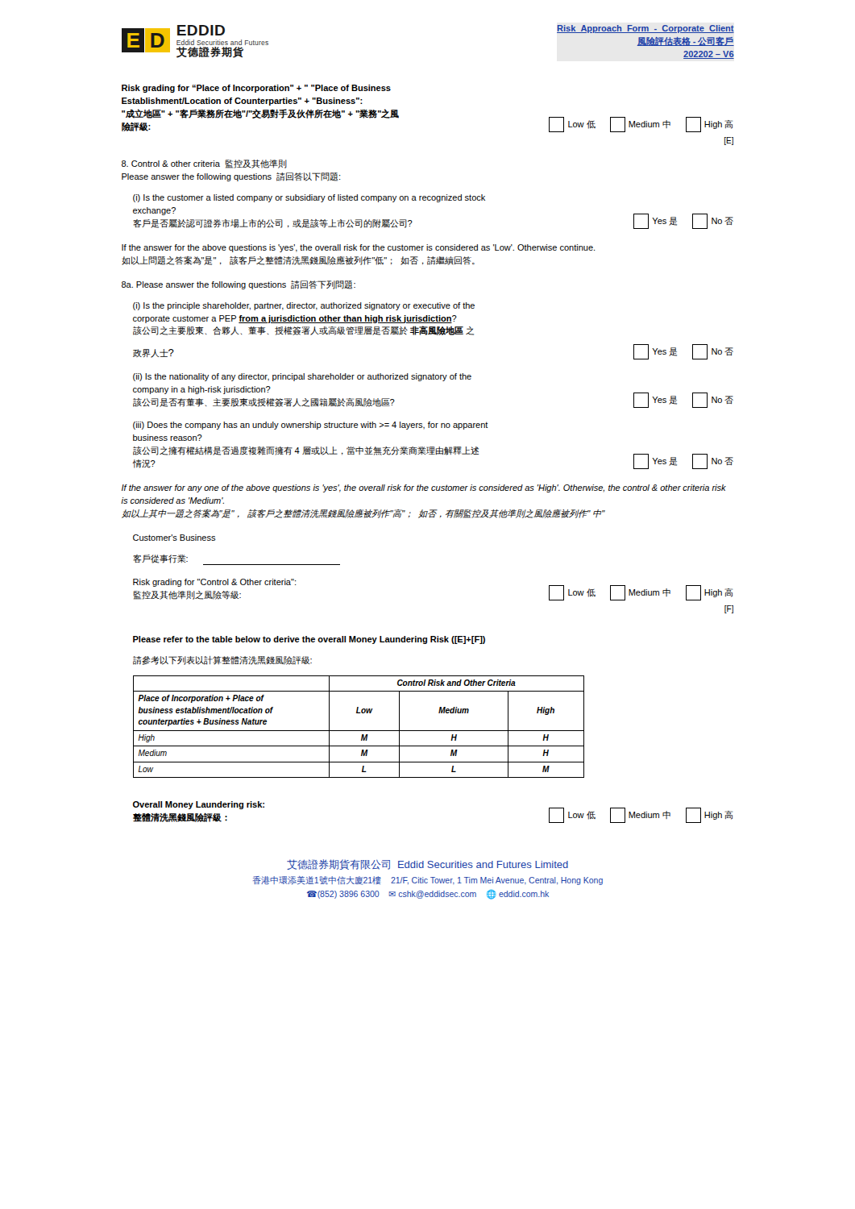ED
EDDID
Eddid Securities and Futures
艾德證券期貨
Risk Approach Form - Corporate Client 風險評估表格 - 公司客戶 202202 – V6
Risk grading for “Place of Incorporation" + " "Place of Business
Establishment/Location of Counterparties" + "Business":
"成立地區" + "客戶業務所在地"/"交易對手及伙伴所在地" + "業務"之風
險評級:
Low 低 Medium 中 High 高
[E]
8. Control & other criteria 監控及其他準則
Please answer the following questions 請回答以下問題:
(i) Is the customer a listed company or subsidiary of listed company on a recognized stock
exchange?
客戶是否屬於認可證券市場上市的公司，或是該等上市公司的附屬公司?
Yes 是 No 否
If the answer for the above questions is 'yes', the overall risk for the customer is considered as 'Low'. Otherwise continue.
如以上問題之答案為"是"， 該客戶之整體清洗黑錢風險應被列作"低"； 如否，請繼續回答。
8a. Please answer the following questions 請回答下列問題:
(i) Is the principle shareholder, partner, director, authorized signatory or executive of the
corporate customer a PEP from a jurisdiction other than high risk jurisdiction?
該公司之主要股東、合夥人、董事、授權簽署人或高級管理層是否屬於 非高風險地區 之
政界人士?
Yes 是 No 否
(ii) Is the nationality of any director, principal shareholder or authorized signatory of the
company in a high-risk jurisdiction?
該公司是否有董事、主要股東或授權簽署人之國籍屬於高風險地區?
Yes 是 No 否
(iii) Does the company has an unduly ownership structure with >= 4 layers, for no apparent
business reason?
該公司之擁有權結構是否過度複雜而擁有 4 層或以上，當中並無充分業商業理由解釋上述
情況?
Yes 是 No 否
If the answer for any one of the above questions is 'yes', the overall risk for the customer is considered as 'High'. Otherwise, the control & other criteria risk is considered as 'Medium'.
如以上其中一題之答案為"是"， 該客戶之整體清洗黑錢風險應被列作"高"； 如否，有關監控及其他準則之風險應被列作" 中"
Customer's Business
客戶從事行業:
Risk grading for "Control & Other criteria":
監控及其他準則之風險等級:
Low 低 Medium 中 High 高
[F]
Please refer to the table below to derive the overall Money Laundering Risk ([E]+[F])
請參考以下列表以計算整體清洗黑錢風險評級:
| | Control Risk and Other Criteria |
| Place of Incorporation + Place of business establishment/location of counterparties + Business Nature | Low | Medium | High |
| High | M | H | H |
| Medium | M | M | H |
| Low | L | L | M |
Overall Money Laundering risk:
整體清洗黑錢風險評級：
Low 低 Medium 中 High 高
艾德證券期貨有限公司 Eddid Securities and Futures Limited
香港中環添美道1號中信大廈21樓 21/F, Citic Tower, 1 Tim Mei Avenue, Central, Hong Kong
☎(852) 3896 6300 ✉ cshk@eddidsec.com 🌐 eddid.com.hk